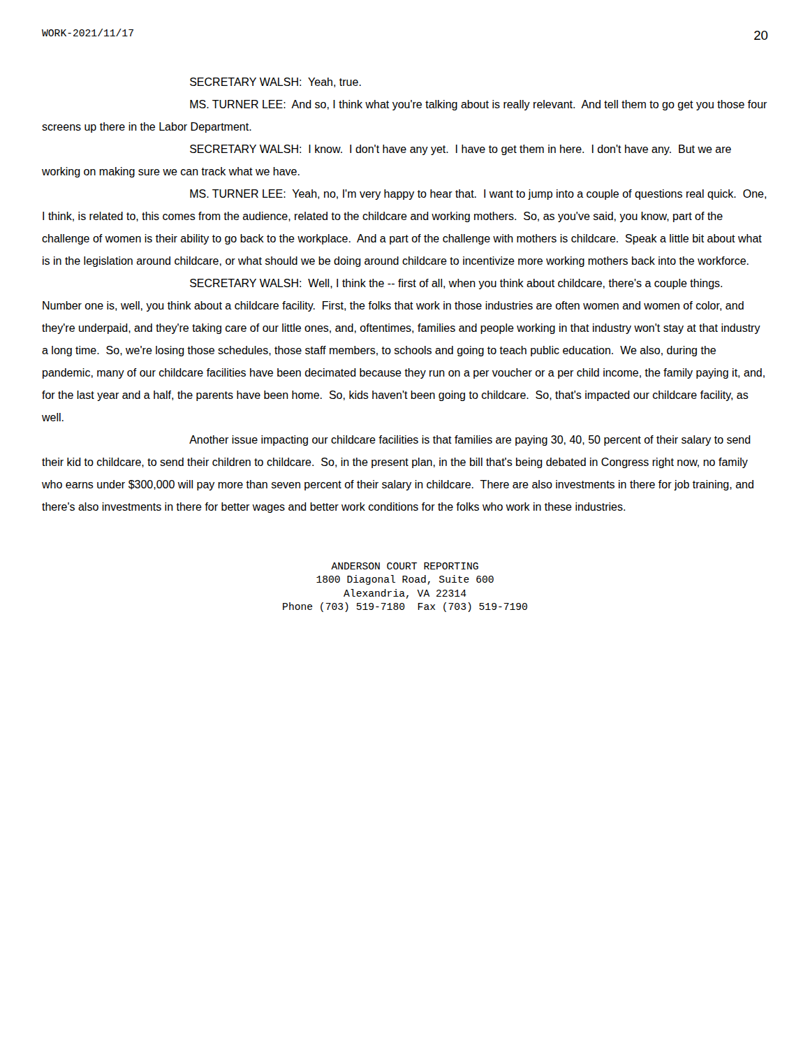WORK-2021/11/17
20
SECRETARY WALSH: Yeah, true.
MS. TURNER LEE: And so, I think what you're talking about is really relevant. And tell them to go get you those four screens up there in the Labor Department.
SECRETARY WALSH: I know. I don't have any yet. I have to get them in here. I don't have any. But we are working on making sure we can track what we have.
MS. TURNER LEE: Yeah, no, I'm very happy to hear that. I want to jump into a couple of questions real quick. One, I think, is related to, this comes from the audience, related to the childcare and working mothers. So, as you've said, you know, part of the challenge of women is their ability to go back to the workplace. And a part of the challenge with mothers is childcare. Speak a little bit about what is in the legislation around childcare, or what should we be doing around childcare to incentivize more working mothers back into the workforce.
SECRETARY WALSH: Well, I think the -- first of all, when you think about childcare, there's a couple things. Number one is, well, you think about a childcare facility. First, the folks that work in those industries are often women and women of color, and they're underpaid, and they're taking care of our little ones, and, oftentimes, families and people working in that industry won't stay at that industry a long time. So, we're losing those schedules, those staff members, to schools and going to teach public education. We also, during the pandemic, many of our childcare facilities have been decimated because they run on a per voucher or a per child income, the family paying it, and, for the last year and a half, the parents have been home. So, kids haven't been going to childcare. So, that's impacted our childcare facility, as well.
Another issue impacting our childcare facilities is that families are paying 30, 40, 50 percent of their salary to send their kid to childcare, to send their children to childcare. So, in the present plan, in the bill that's being debated in Congress right now, no family who earns under $300,000 will pay more than seven percent of their salary in childcare. There are also investments in there for job training, and there's also investments in there for better wages and better work conditions for the folks who work in these industries.
ANDERSON COURT REPORTING
1800 Diagonal Road, Suite 600
Alexandria, VA 22314
Phone (703) 519-7180 Fax (703) 519-7190